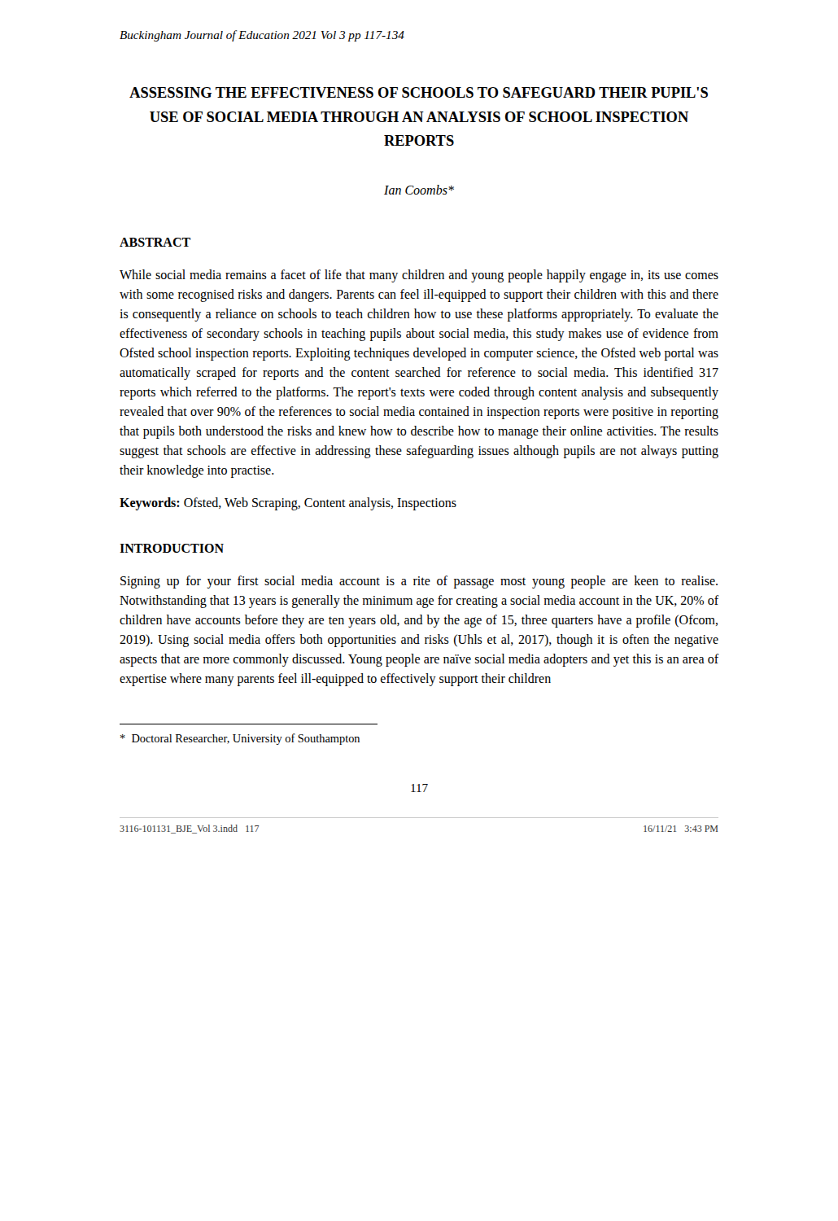Buckingham Journal of Education 2021 Vol 3 pp 117-134
Assessing the Effectiveness of Schools to Safeguard their Pupil's Use of Social Media Through an Analysis of School Inspection Reports
Ian Coombs*
Abstract
While social media remains a facet of life that many children and young people happily engage in, its use comes with some recognised risks and dangers. Parents can feel ill-equipped to support their children with this and there is consequently a reliance on schools to teach children how to use these platforms appropriately. To evaluate the effectiveness of secondary schools in teaching pupils about social media, this study makes use of evidence from Ofsted school inspection reports. Exploiting techniques developed in computer science, the Ofsted web portal was automatically scraped for reports and the content searched for reference to social media. This identified 317 reports which referred to the platforms. The report's texts were coded through content analysis and subsequently revealed that over 90% of the references to social media contained in inspection reports were positive in reporting that pupils both understood the risks and knew how to describe how to manage their online activities. The results suggest that schools are effective in addressing these safeguarding issues although pupils are not always putting their knowledge into practise.
Keywords: Ofsted, Web Scraping, Content analysis, Inspections
Introduction
Signing up for your first social media account is a rite of passage most young people are keen to realise. Notwithstanding that 13 years is generally the minimum age for creating a social media account in the UK, 20% of children have accounts before they are ten years old, and by the age of 15, three quarters have a profile (Ofcom, 2019). Using social media offers both opportunities and risks (Uhls et al, 2017), though it is often the negative aspects that are more commonly discussed. Young people are naïve social media adopters and yet this is an area of expertise where many parents feel ill-equipped to effectively support their children
* Doctoral Researcher, University of Southampton
117
3116-101131_BJE_Vol 3.indd 117 16/11/21 3:43 PM